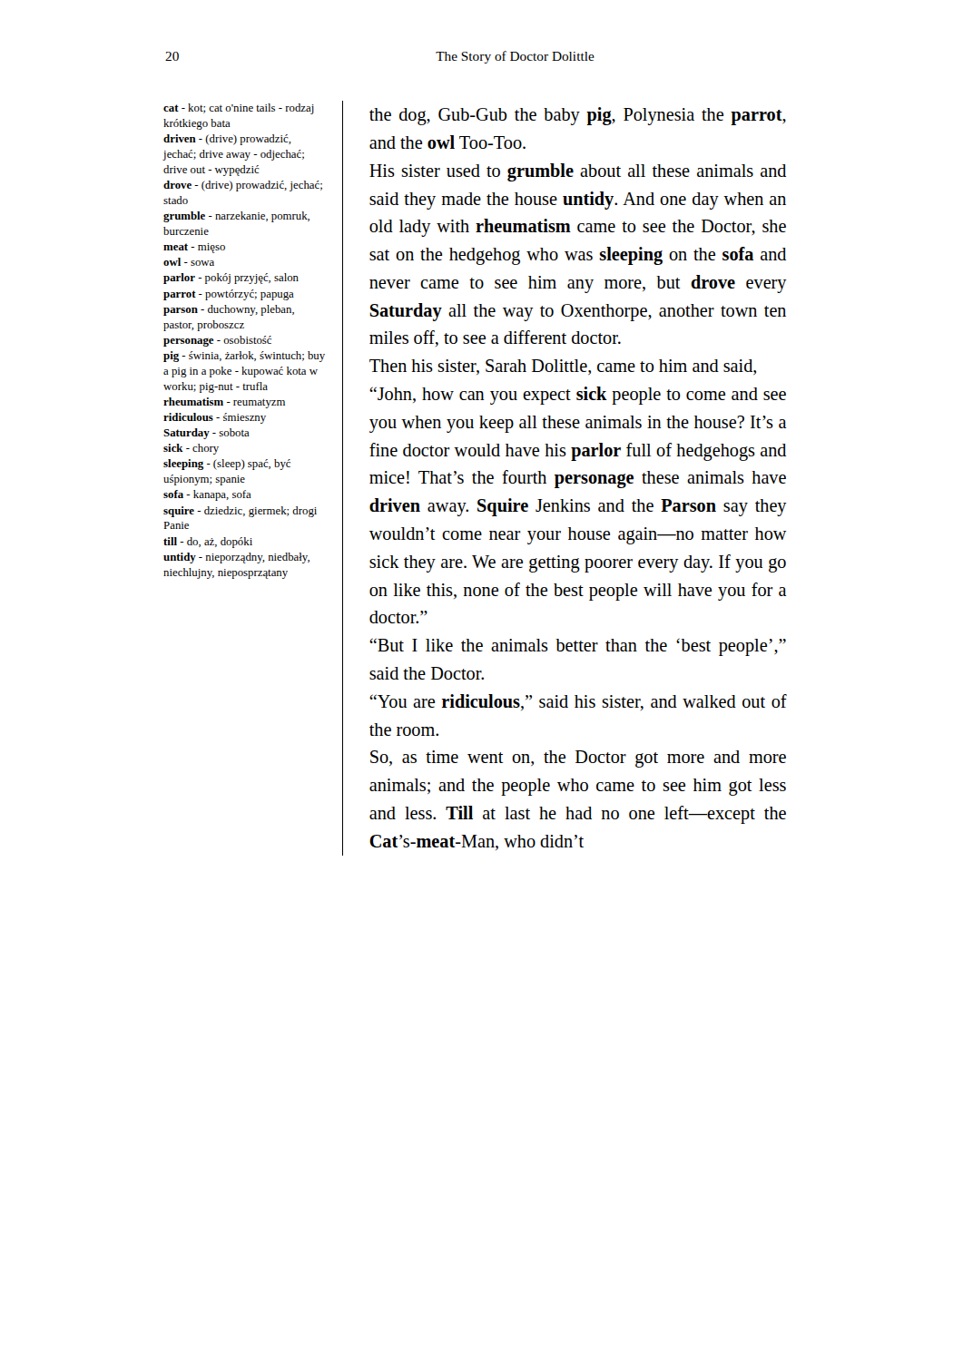20
The Story of Doctor Dolittle
cat - kot; cat o'nine tails - rodzaj krótkiego bata
driven - (drive) prowadzić, jechać; drive away - odjechać; drive out - wypędzić
drove - (drive) prowadzić, jechać; stado
grumble - narzekanie, pomruk, burczenie
meat - mięso
owl - sowa
parlor - pokój przyjęć, salon
parrot - powtórzyć; papuga
parson - duchowny, pleban, pastor, proboszcz
personage - osobistość
pig - świnia, żarłok, świntuch; buy a pig in a poke - kupować kota w worku; pig-nut - trufla
rheumatism - reumatyzm
ridiculous - śmieszny
Saturday - sobota
sick - chory
sleeping - (sleep) spać, być uśpionym; spanie
sofa - kanapa, sofa
squire - dziedzic, giermek; drogi Panie
till - do, aż, dopóki
untidy - nieporządny, niedbały, niechlujny, nieposprzątany
the dog, Gub-Gub the baby pig, Polynesia the parrot, and the owl Too-Too.
His sister used to grumble about all these animals and said they made the house untidy. And one day when an old lady with rheumatism came to see the Doctor, she sat on the hedgehog who was sleeping on the sofa and never came to see him any more, but drove every Saturday all the way to Oxenthorpe, another town ten miles off, to see a different doctor.
Then his sister, Sarah Dolittle, came to him and said,
“John, how can you expect sick people to come and see you when you keep all these animals in the house? It’s a fine doctor would have his parlor full of hedgehogs and mice! That’s the fourth personage these animals have driven away. Squire Jenkins and the Parson say they wouldn’t come near your house again—no matter how sick they are. We are getting poorer every day. If you go on like this, none of the best people will have you for a doctor.”
“But I like the animals better than the ‘best people’,” said the Doctor.
“You are ridiculous,” said his sister, and walked out of the room.
So, as time went on, the Doctor got more and more animals; and the people who came to see him got less and less. Till at last he had no one left—except the Cat’s-meat-Man, who didn’t